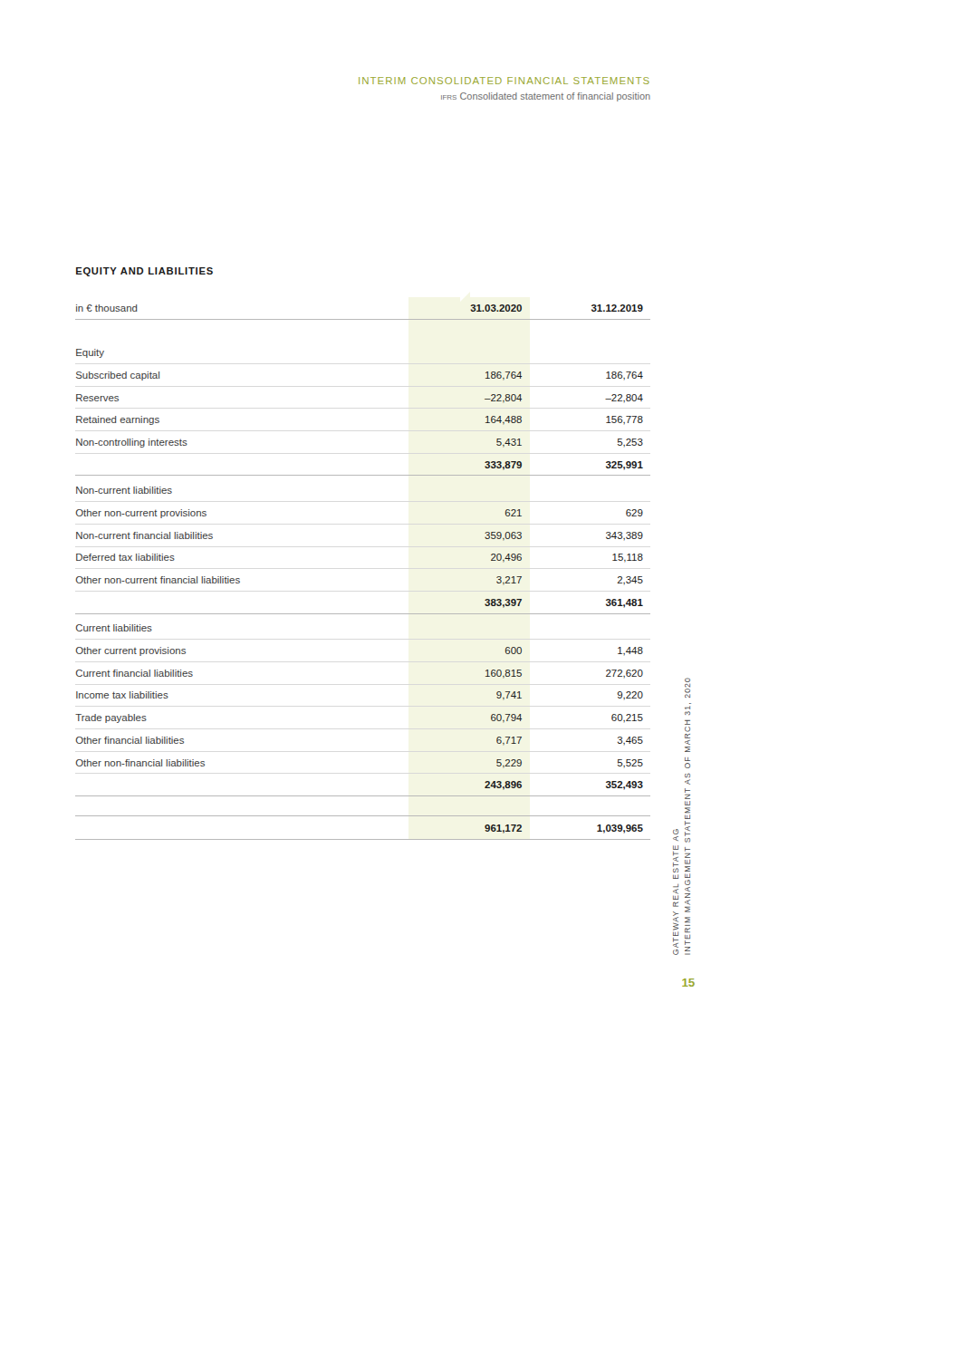Interim Consolidated Financial Statements
IFRS Consolidated statement of financial position
Equity and liabilities
| in € thousand | 31.03.2020 | 31.12.2019 |
| --- | --- | --- |
| Equity | | |
| Subscribed capital | 186,764 | 186,764 |
| Reserves | –22,804 | –22,804 |
| Retained earnings | 164,488 | 156,778 |
| Non-controlling interests | 5,431 | 5,253 |
| | 333,879 | 325,991 |
| Non-current liabilities | | |
| Other non-current provisions | 621 | 629 |
| Non-current financial liabilities | 359,063 | 343,389 |
| Deferred tax liabilities | 20,496 | 15,118 |
| Other non-current financial liabilities | 3,217 | 2,345 |
| | 383,397 | 361,481 |
| Current liabilities | | |
| Other current provisions | 600 | 1,448 |
| Current financial liabilities | 160,815 | 272,620 |
| Income tax liabilities | 9,741 | 9,220 |
| Trade payables | 60,794 | 60,215 |
| Other financial liabilities | 6,717 | 3,465 |
| Other non-financial liabilities | 5,229 | 5,525 |
| | 243,896 | 352,493 |
| | 961,172 | 1,039,965 |
Gateway Real Estate AG
Interim management statement as of March 31, 2020
15